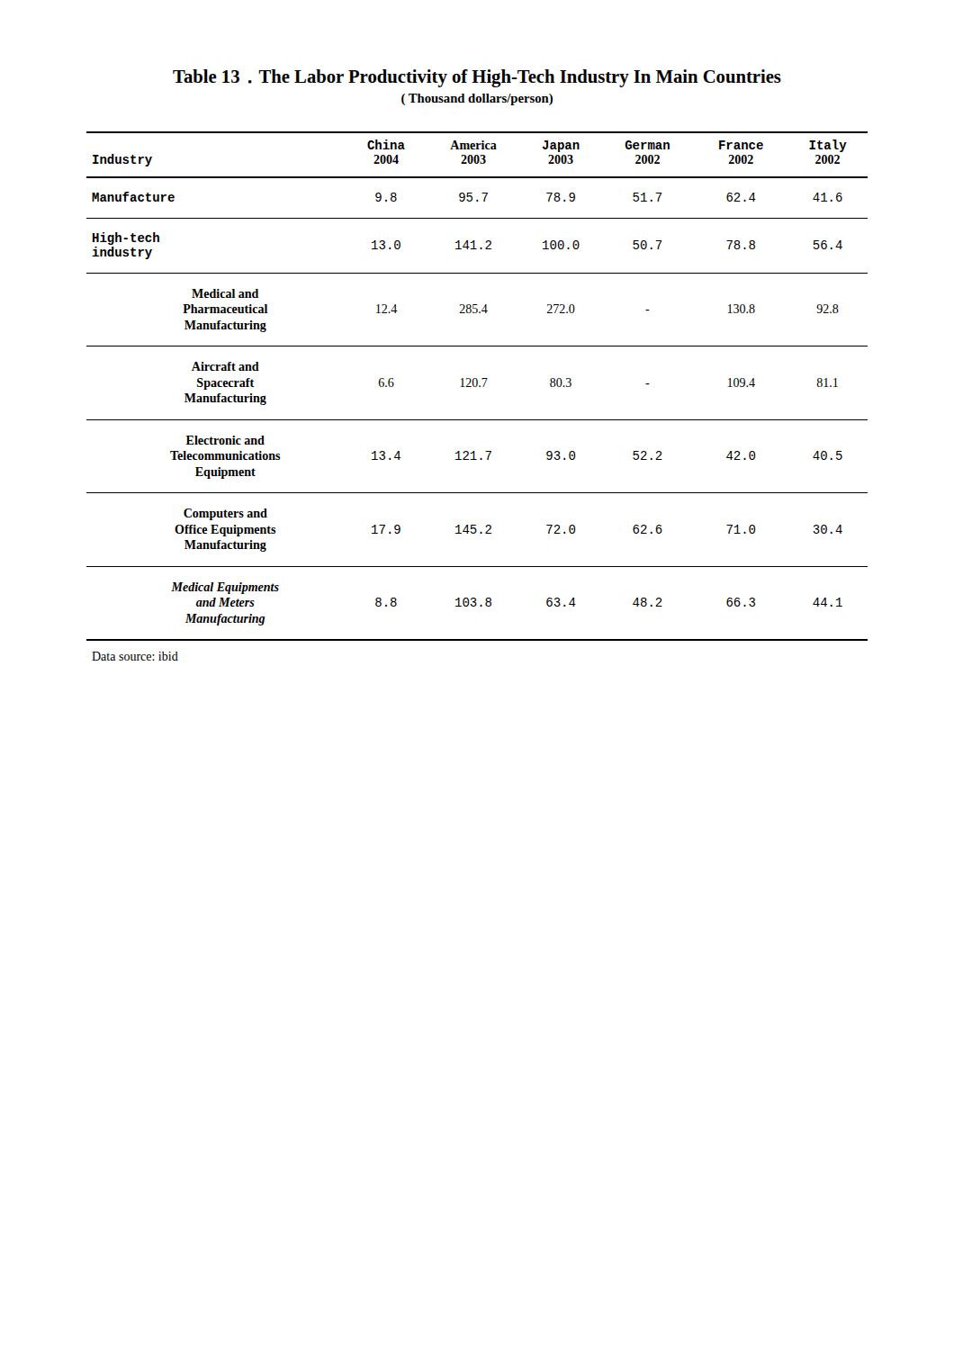Table 13．The Labor Productivity of High-Tech Industry In Main Countries
( Thousand dollars/person)
| Industry | China 2004 | America 2003 | Japan 2003 | German 2002 | France 2002 | Italy 2002 |
| --- | --- | --- | --- | --- | --- | --- |
| Manufacture | 9.8 | 95.7 | 78.9 | 51.7 | 62.4 | 41.6 |
| High-tech industry | 13.0 | 141.2 | 100.0 | 50.7 | 78.8 | 56.4 |
| Medical and Pharmaceutical Manufacturing | 12.4 | 285.4 | 272.0 | - | 130.8 | 92.8 |
| Aircraft and Spacecraft Manufacturing | 6.6 | 120.7 | 80.3 | - | 109.4 | 81.1 |
| Electronic and Telecommunications Equipment | 13.4 | 121.7 | 93.0 | 52.2 | 42.0 | 40.5 |
| Computers and Office Equipments Manufacturing | 17.9 | 145.2 | 72.0 | 62.6 | 71.0 | 30.4 |
| Medical Equipments and Meters Manufacturing | 8.8 | 103.8 | 63.4 | 48.2 | 66.3 | 44.1 |
Data source: ibid